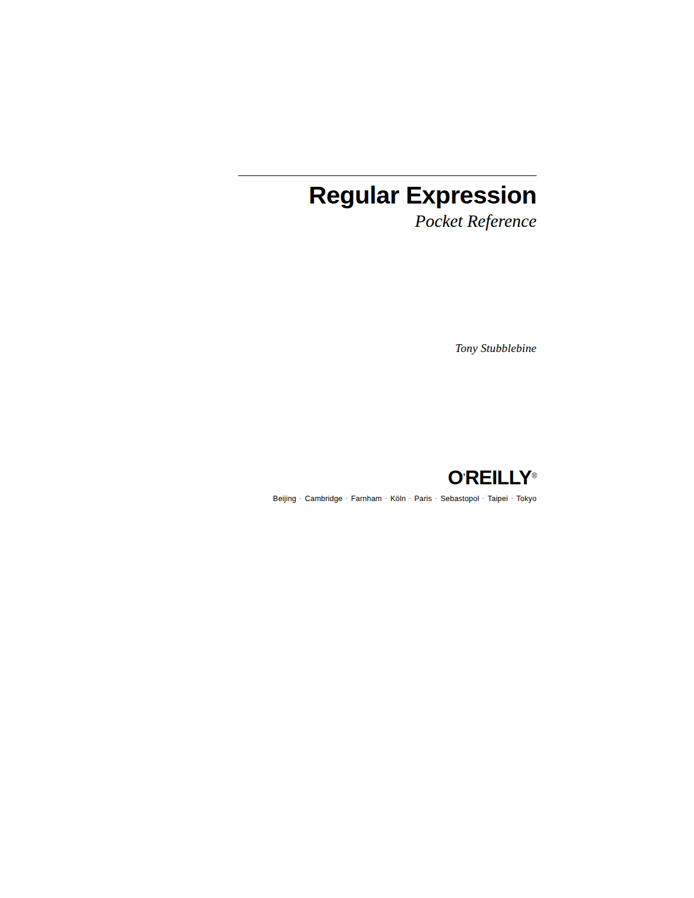Regular Expression
Pocket Reference
Tony Stubblebine
O’REILLY®
Beijing·Cambridge·Farnham·Köln·Paris·Sebastopol·Taipei·Tokyo